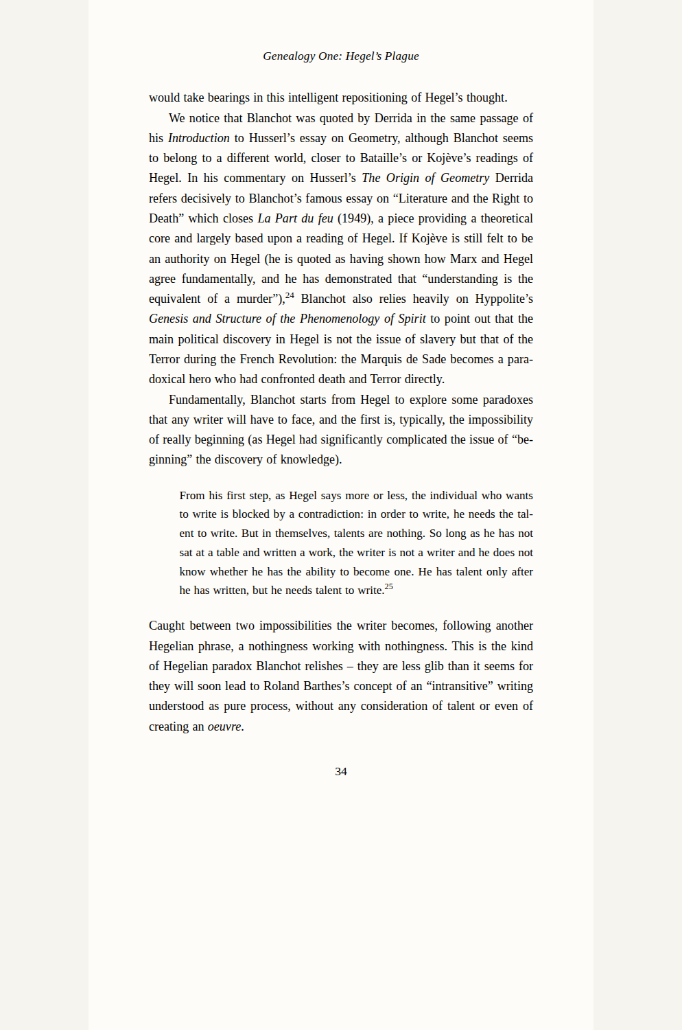Genealogy One: Hegel’s Plague
would take bearings in this intelligent repositioning of Hegel’s thought.
We notice that Blanchot was quoted by Derrida in the same passage of his Introduction to Husserl’s essay on Geometry, although Blanchot seems to belong to a different world, closer to Bataille’s or Kojève’s readings of Hegel. In his commentary on Husserl’s The Origin of Geometry Derrida refers decisively to Blanchot’s famous essay on “Literature and the Right to Death” which closes La Part du feu (1949), a piece providing a theoretical core and largely based upon a reading of Hegel. If Kojève is still felt to be an authority on Hegel (he is quoted as having shown how Marx and Hegel agree fundamentally, and he has demonstrated that “understanding is the equivalent of a murder”),24 Blanchot also relies heavily on Hyppolite’s Genesis and Structure of the Phenomenology of Spirit to point out that the main political discovery in Hegel is not the issue of slavery but that of the Terror during the French Revolution: the Marquis de Sade becomes a paradoxical hero who had confronted death and Terror directly.
Fundamentally, Blanchot starts from Hegel to explore some paradoxes that any writer will have to face, and the first is, typically, the impossibility of really beginning (as Hegel had significantly complicated the issue of “beginning” the discovery of knowledge).
From his first step, as Hegel says more or less, the individual who wants to write is blocked by a contradiction: in order to write, he needs the talent to write. But in themselves, talents are nothing. So long as he has not sat at a table and written a work, the writer is not a writer and he does not know whether he has the ability to become one. He has talent only after he has written, but he needs talent to write.25
Caught between two impossibilities the writer becomes, following another Hegelian phrase, a nothingness working with nothingness. This is the kind of Hegelian paradox Blanchot relishes – they are less glib than it seems for they will soon lead to Roland Barthes’s concept of an “intransitive” writing understood as pure process, without any consideration of talent or even of creating an oeuvre.
34